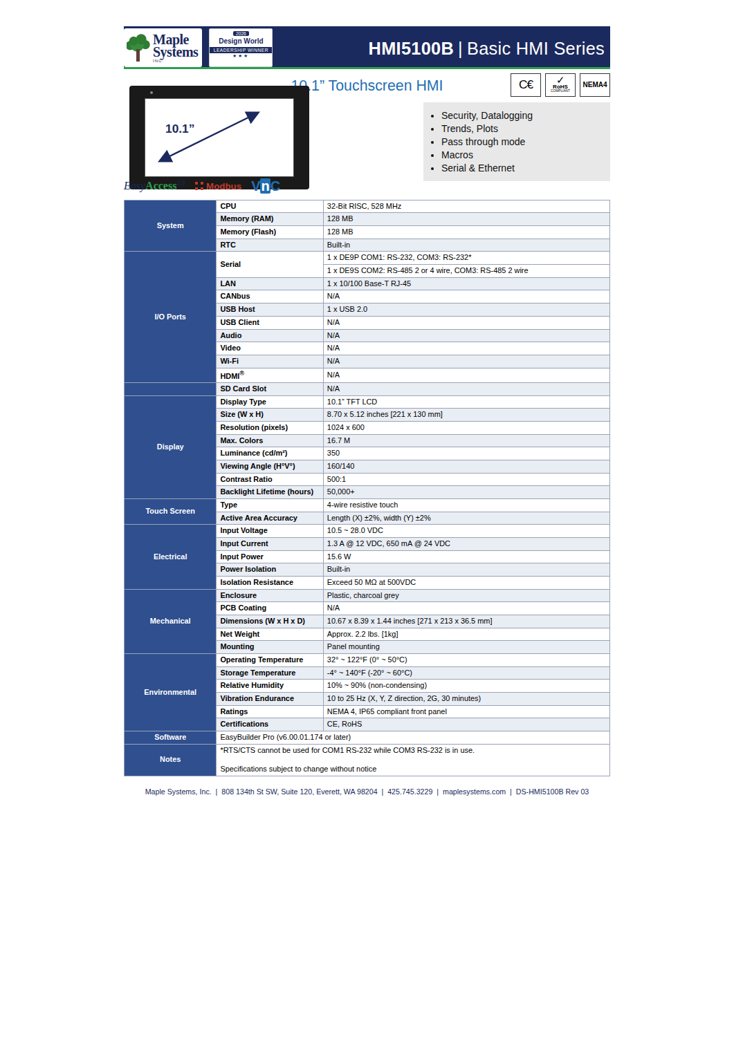Maple Systems INC.
2026 Design World LEADERSHIP WINNER ★★★
HMI5100B|Basic HMI Series
10.1” Touchscreen HMI
C€
✓ RoHS COMPLIANT
NEMA4
Security, Datalogging
Trends, Plots
Pass through mode
Macros
Serial & Ethernet
10.1”
Easy Access 2.0
Modbus
Vn C
| System | CPU | 32-Bit RISC, 528 MHz |
| Memory (RAM) | 128 MB |
| Memory (Flash) | 128 MB |
| RTC | Built-in |
| I/O Ports | Serial | 1 x DE9P COM1: RS-232, COM3: RS-232* |
| 1 x DE9S COM2: RS-485 2 or 4 wire, COM3: RS-485 2 wire |
| LAN | 1 x 10/100 Base-T RJ-45 |
| CANbus | N/A |
| USB Host | 1 x USB 2.0 |
| USB Client | N/A |
| Audio | N/A |
| Video | N/A |
| Wi-Fi | N/A |
| HDMI ® | N/A |
| | SD Card Slot | N/A |
| Display | Display Type | 10.1” TFT LCD |
| Size (W x H) | 8.70 x 5.12 inches [221 x 130 mm] |
| Resolution (pixels) | 1024 x 600 |
| Max. Colors | 16.7 M |
| Luminance (cd/m²) | 350 |
| Viewing Angle (H°V°) | 160/140 |
| Contrast Ratio | 500:1 |
| Backlight Lifetime (hours) | 50,000+ |
| Touch Screen | Type | 4-wire resistive touch |
| Active Area Accuracy | Length (X) ±2%, width (Y) ±2% |
| Electrical | Input Voltage | 10.5 ~ 28.0 VDC |
| Input Current | 1.3 A @ 12 VDC, 650 mA @ 24 VDC |
| Input Power | 15.6 W |
| Power Isolation | Built-in |
| Isolation Resistance | Exceed 50 MΩ at 500VDC |
| Mechanical | Enclosure | Plastic, charcoal grey |
| PCB Coating | N/A |
| Dimensions (W x H x D) | 10.67 x 8.39 x 1.44 inches [271 x 213 x 36.5 mm] |
| Net Weight | Approx. 2.2 lbs. [1kg] |
| Mounting | Panel mounting |
| Environmental | Operating Temperature | 32° ~ 122°F (0° ~ 50°C) |
| Storage Temperature | -4° ~ 140°F (-20° ~ 60°C) |
| Relative Humidity | 10% ~ 90% (non-condensing) |
| Vibration Endurance | 10 to 25 Hz (X, Y, Z direction, 2G, 30 minutes) |
| Ratings | NEMA 4, IP65 compliant front panel |
| Certifications | CE, RoHS |
| Software | EasyBuilder Pro (v6.00.01.174 or later) |
| Notes | *RTS/CTS cannot be used for COM1 RS-232 while COM3 RS-232 is in use. Specifications subject to change without notice |
Maple Systems, Inc. | 808 134th St SW, Suite 120, Everett, WA 98204 | 425.745.3229 | maplesystems.com | DS-HMI5100B Rev 03